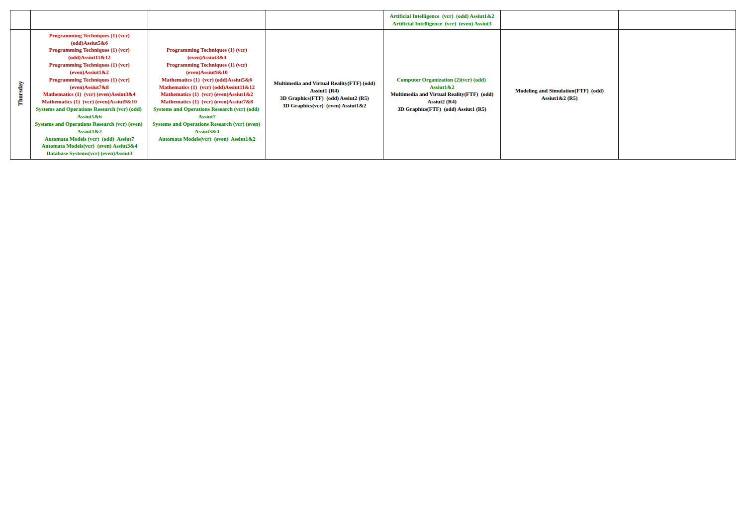| | | | | Artificial Intelligence (vcr) (odd) Assiut1&2 Artificial Intelligence (vcr) (even) Assiut3 | | |
| Thursday | Programming Techniques (1) (vcr) (odd)Assiut5&6 Programming Techniques (1) (vcr) (odd)Assiut11&12 Programming Techniques (1) (vcr) (even)Assiut1&2 Programming Techniques (1) (vcr) (even)Assiut7&8 Mathematics (1) (vcr) (even)Assiut3&4 Mathematics (1) (vcr) (even)Assiut9&10 Systems and Operations Research (vcr) (odd) Assiut5&6 Systems and Operations Research (vcr) (even) Assiut1&2 Automata Models (vcr) (odd) Assiut7 Automata Models(vcr) (even) Assiut3&4 Database Systems(vcr) (even)Assiut3 | Programming Techniques (1) (vcr) (even)Assiut3&4 Programming Techniques (1) (vcr) (even)Assiut9&10 Mathematics (1) (vcr) (odd)Assiut5&6 Mathematics (1) (vcr) (odd)Assiut11&12 Mathematics (1) (vcr) (even)Assiut1&2 Mathematics (1) (vcr) (even)Assiut7&8 Systems and Operations Research (vcr) (odd) Assiut7 Systems and Operations Research (vcr) (even) Assiut3&4 Automata Models(vcr) (even) Assiut1&2 | Multimedia and Virtual Reality(FTF) (odd) Assiut1 (R4) 3D Graphics(FTF) (odd) Assiut2 (R5) 3D Graphics(vcr) (even) Assiut1&2 | Computer Organization (2)(vcr) (odd) Assiut1&2 Multimedia and Virtual Reality(FTF) (odd) Assiut2 (R4) 3D Graphics(FTF) (odd) Assiut1 (R5) | Modeling and Simulation(FTF) (odd) Assiut1&2 (R5) | |